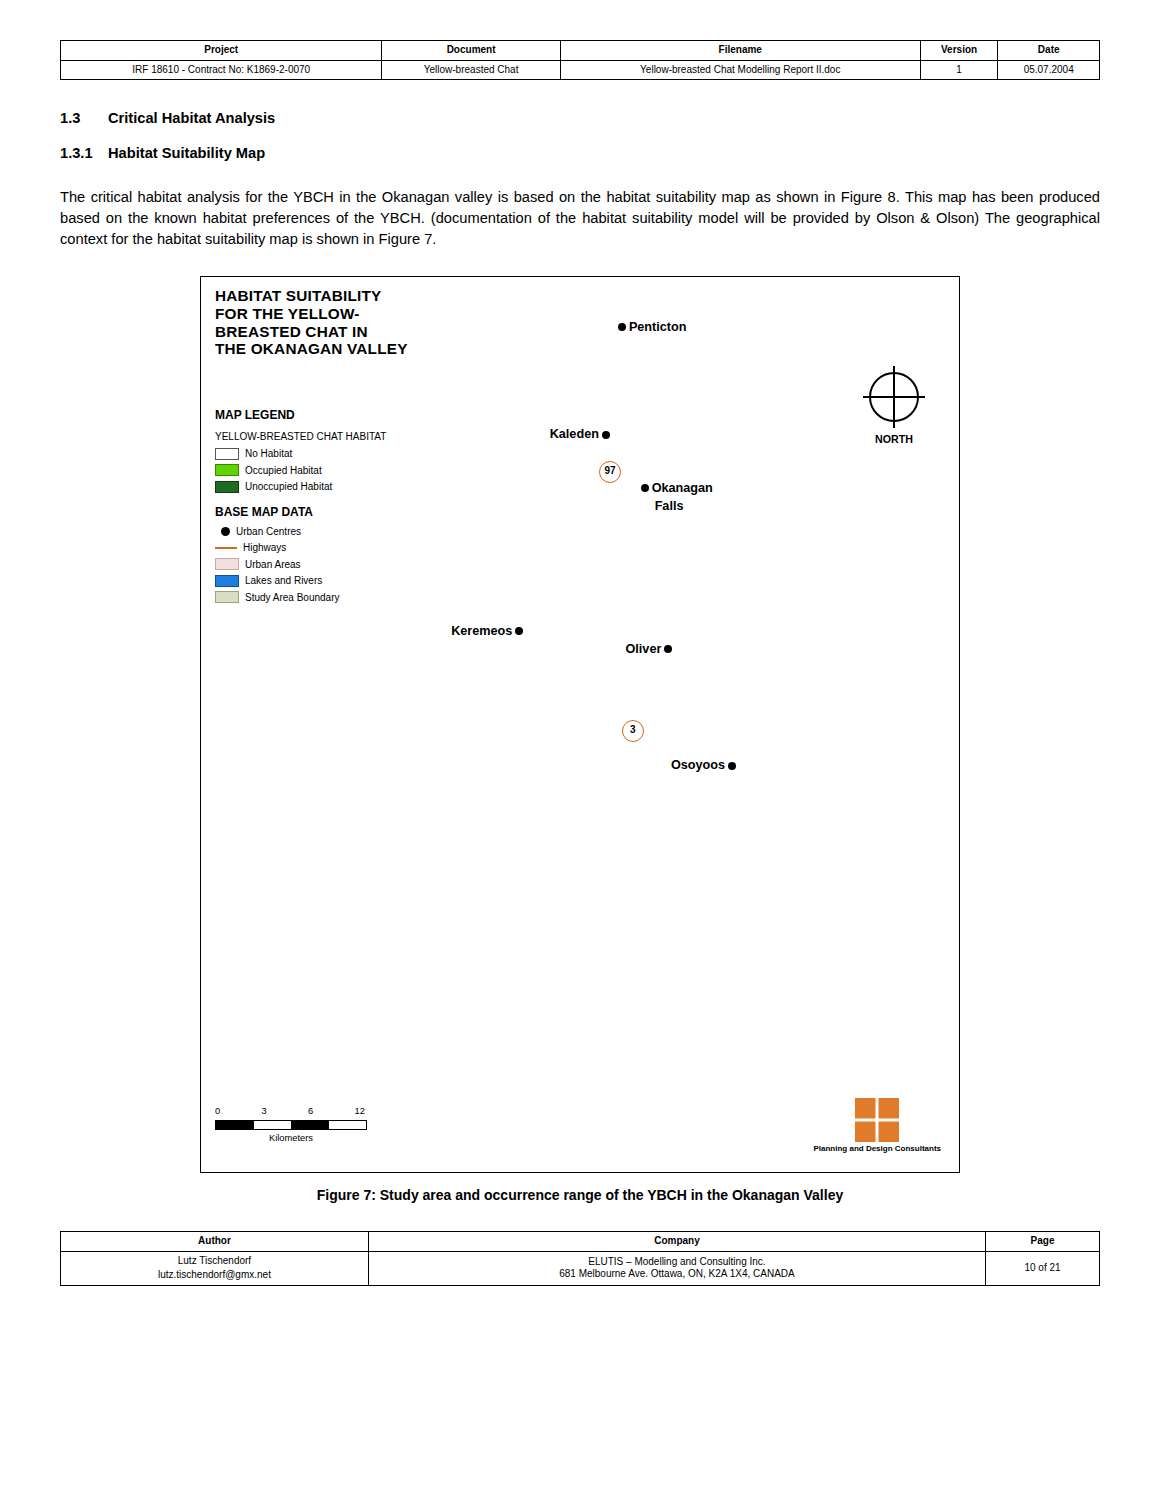| Project | Document | Filename | Version | Date |
| --- | --- | --- | --- | --- |
| IRF 18610 - Contract No: K1869-2-0070 | Yellow-breasted Chat | Yellow-breasted Chat Modelling Report II.doc | 1 | 05.07.2004 |
1.3 Critical Habitat Analysis
1.3.1 Habitat Suitability Map
The critical habitat analysis for the YBCH in the Okanagan valley is based on the habitat suitability map as shown in Figure 8. This map has been produced based on the known habitat preferences of the YBCH. (documentation of the habitat suitability model will be provided by Olson & Olson) The geographical context for the habitat suitability map is shown in Figure 7.
HABITAT SUITABILITY
FOR THE YELLOW-
BREASTED CHAT IN
THE OKANAGAN VALLEY
MAP LEGEND
YELLOW-BREASTED CHAT HABITAT
No Habitat
Occupied Habitat
Unoccupied Habitat
BASE MAP DATA
Urban Centres
Highways
Urban Areas
Lakes and Rivers
Study Area Boundary
NORTH
Penticton
Kaleden
Okanagan
Falls
Keremeos
Oliver
Osoyoos
97
3
03612
Kilometers
Planning and Design Consultants
Figure 7: Study area and occurrence range of the YBCH in the Okanagan Valley
| Author | Company | Page |
| --- | --- | --- |
| Lutz Tischendorf lutz.tischendorf@gmx.net | ELUTIS – Modelling and Consulting Inc. 681 Melbourne Ave. Ottawa, ON, K2A 1X4, CANADA | 10 of 21 |